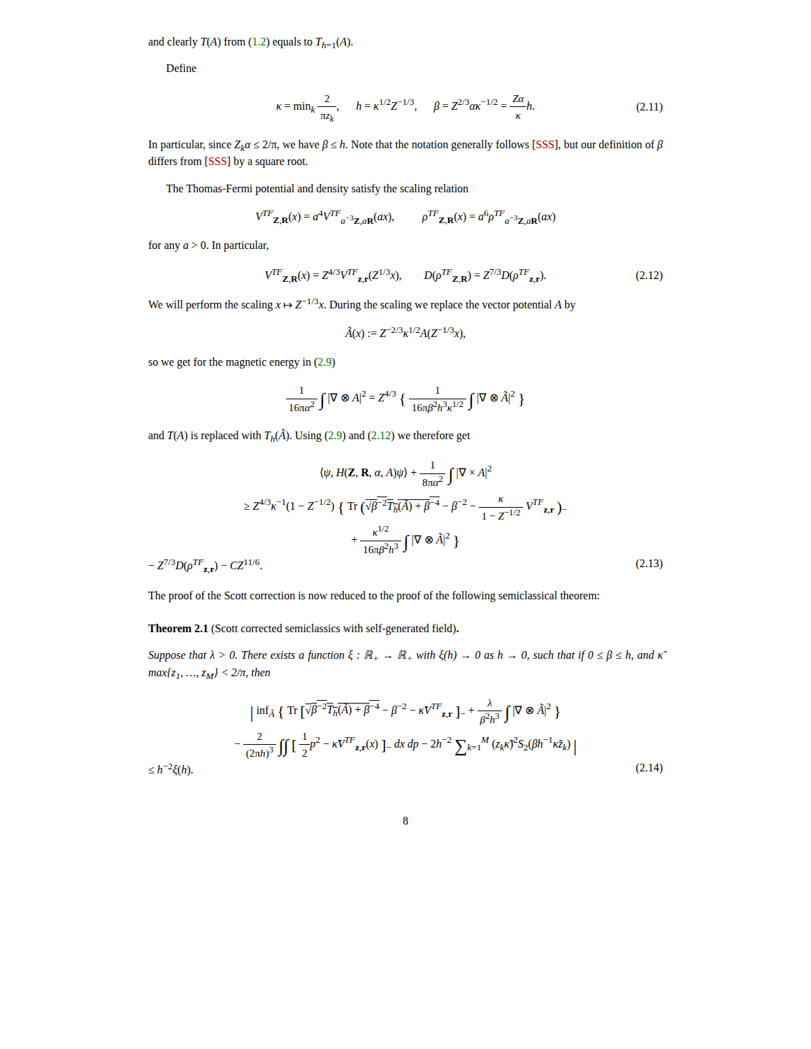and clearly T(A) from (1.2) equals to Th=1(A).
Define
κ = mink 2 πzk, h = κ1/2Z−1/3, β = Z2/3ακ−1/2 = Zα κ h. (2.11)
In particular, since Zkα ≤ 2/π, we have β ≤ h. Note that the notation generally follows [SSS], but our definition of β differs from [SSS] by a square root.
The Thomas-Fermi potential and density satisfy the scaling relation
VTFZ,R(x) = a4VTFa−3Z,aR(ax), ρTFZ,R(x) = a6ρTFa−3Z,aR(ax)
for any a > 0. In particular,
VTFZ,R(x) = Z4/3VTFz,r(Z1/3x), D(ρTFZ,R) = Z7/3D(ρTFz,r). (2.12)
We will perform the scaling x ↦ Z−1/3x. During the scaling we replace the vector potential A by
Ã(x) := Z−2/3κ1/2A(Z−1/3x),
so we get for the magnetic energy in (2.9)
116πα2 ∫ |∇ ⊗ A|2 = Z4/3 { 116πβ2h3κ1/2 ∫ |∇ ⊗ Ã|2 }
and T(A) is replaced with Th(Ã). Using (2.9) and (2.12) we therefore get
⟨ψ, H(Z, R, α, A)ψ⟩ + 18πα2 ∫ |∇ × A|2 ≥ Z4/3κ−1(1 − Z−1/2) { Tr (√β−2Th(Ã) + β−4 − β−2 − κ 1 − Z−1/2 VTFz,r )− + κ1/216πβ2h3 ∫ |∇ ⊗ Ã|2 } − Z7/3D(ρTFz,r) − CZ11/6. (2.13)
The proof of the Scott correction is now reduced to the proof of the following semiclassical theorem:
Theorem 2.1 (Scott corrected semiclassics with self-generated field).
Suppose that λ > 0. There exists a function ξ : ℝ+ → ℝ+ with ξ(h) → 0 as h → 0, such that if 0 ≤ β ≤ h, and κ̃ max{z1, …, zM} < 2/π, then
| infÃ { Tr [√β−2Th(Ã) + β−4 − β−2 − κ̃VTFz,r ]− + λβ2h3 ∫ |∇ ⊗ Ã|2 } − 2(2πh)3 ∫∫ [ 12 p2 − κ̃VTFz,r(x) ]− dx dp − 2h−2 ∑k=1M (zkκ̃)2S2(βh−1κ̃zk) | ≤ h−2ξ(h). (2.14)
8